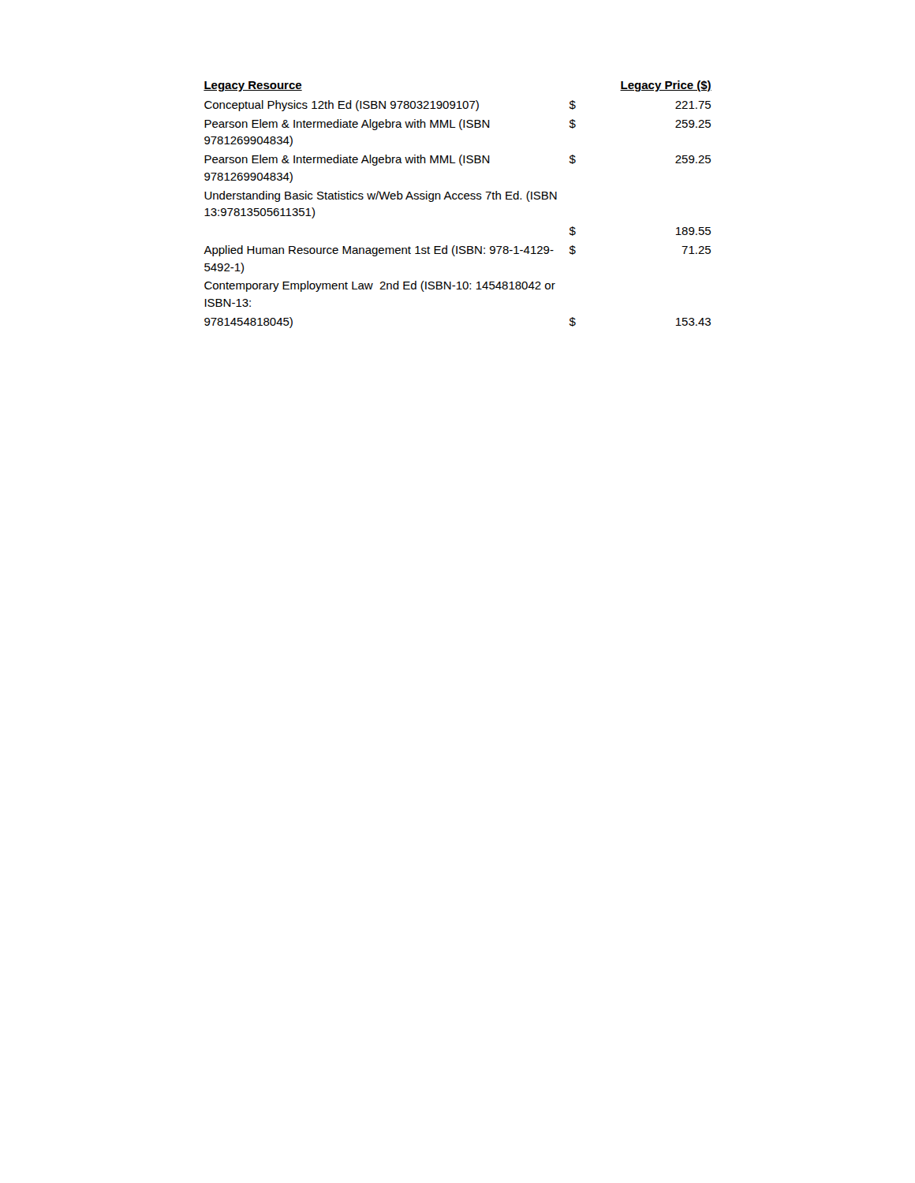| Legacy Resource | Legacy Price ($) |
| --- | --- |
| Conceptual Physics 12th Ed (ISBN 9780321909107) | $ | 221.75 |
| Pearson Elem & Intermediate Algebra with MML (ISBN 9781269904834) | $ | 259.25 |
| Pearson Elem & Intermediate Algebra with MML (ISBN 9781269904834) | $ | 259.25 |
| Understanding Basic Statistics w/Web Assign Access 7th Ed. (ISBN 13:97813505611351) | | |
| | $ | 189.55 |
| Applied Human Resource Management 1st Ed (ISBN: 978-1-4129-5492-1) | $ | 71.25 |
| Contemporary Employment Law 2nd Ed (ISBN-10: 1454818042 or ISBN-13: | | |
| 9781454818045) | $ | 153.43 |